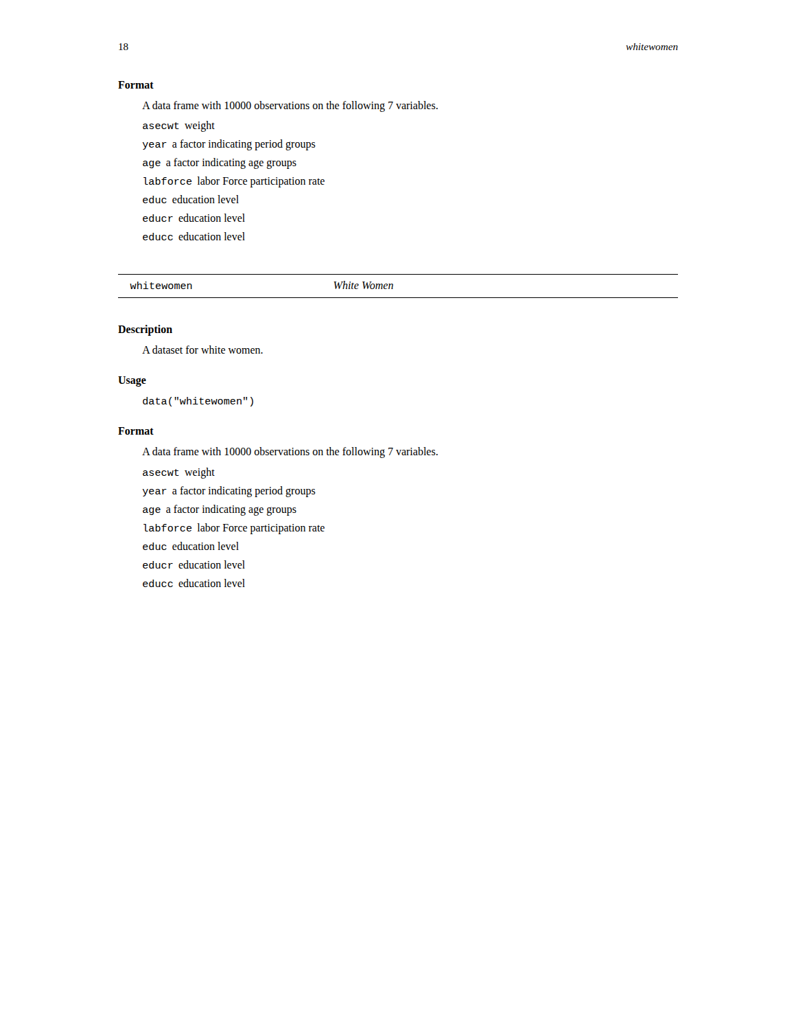18 whitewomen
Format
A data frame with 10000 observations on the following 7 variables.
asecwt
weight
year
a factor indicating period groups
age
a factor indicating age groups
labforce
labor Force participation rate
educ
education level
educr
education level
educc
education level
whitewomen White Women
Description
A dataset for white women.
Usage
data("whitewomen")
Format
A data frame with 10000 observations on the following 7 variables.
asecwt
weight
year
a factor indicating period groups
age
a factor indicating age groups
labforce
labor Force participation rate
educ
education level
educr
education level
educc
education level